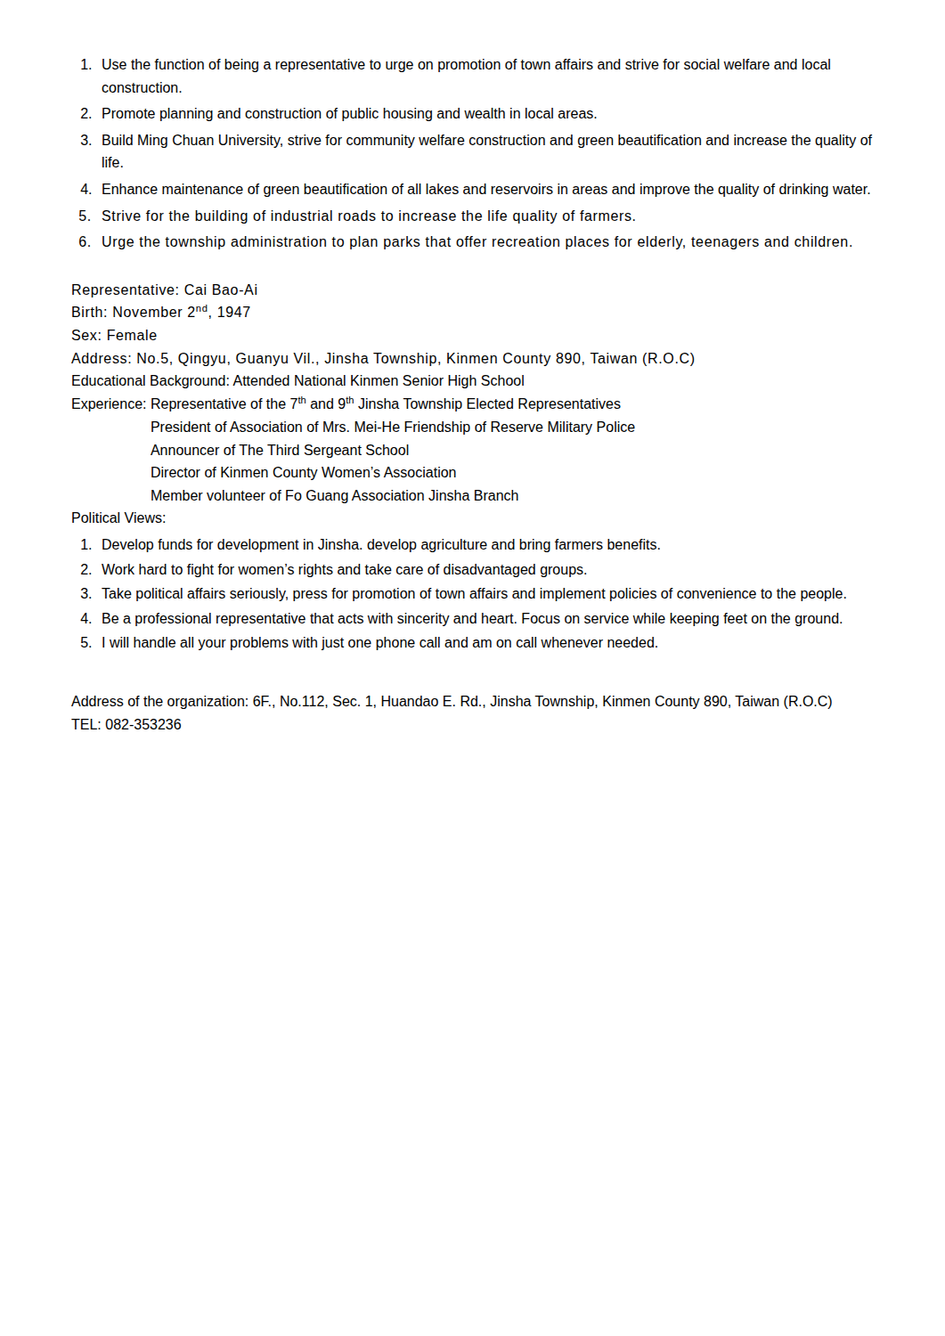Use the function of being a representative to urge on promotion of town affairs and strive for social welfare and local construction.
Promote planning and construction of public housing and wealth in local areas.
Build Ming Chuan University, strive for community welfare construction and green beautification and increase the quality of life.
Enhance maintenance of green beautification of all lakes and reservoirs in areas and improve the quality of drinking water.
Strive for the building of industrial roads to increase the life quality of farmers.
Urge the township administration to plan parks that offer recreation places for elderly, teenagers and children.
Representative: Cai Bao-Ai
Birth: November 2nd, 1947
Sex: Female
Address: No.5, Qingyu, Guanyu Vil., Jinsha Township, Kinmen County 890, Taiwan (R.O.C)
Educational Background: Attended National Kinmen Senior High School
Experience:
Representative of the 7th and 9th Jinsha Township Elected Representatives
President of Association of Mrs. Mei-He Friendship of Reserve Military Police
Announcer of The Third Sergeant School
Director of Kinmen County Women’s Association
Member volunteer of Fo Guang Association Jinsha Branch
Political Views:
Develop funds for development in Jinsha. develop agriculture and bring farmers benefits.
Work hard to fight for women’s rights and take care of disadvantaged groups.
Take political affairs seriously, press for promotion of town affairs and implement policies of convenience to the people.
Be a professional representative that acts with sincerity and heart. Focus on service while keeping feet on the ground.
I will handle all your problems with just one phone call and am on call whenever needed.
Address of the organization: 6F., No.112, Sec. 1, Huandao E. Rd., Jinsha Township, Kinmen County 890, Taiwan (R.O.C)
TEL: 082-353236